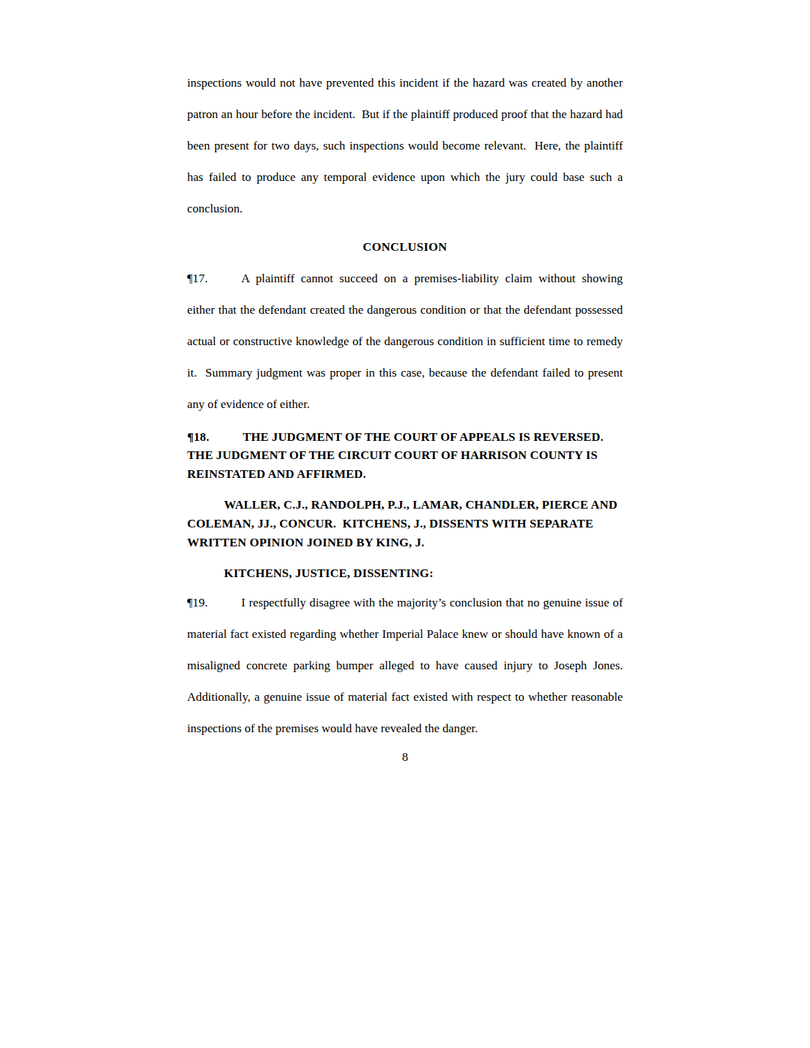inspections would not have prevented this incident if the hazard was created by another patron an hour before the incident. But if the plaintiff produced proof that the hazard had been present for two days, such inspections would become relevant. Here, the plaintiff has failed to produce any temporal evidence upon which the jury could base such a conclusion.
CONCLUSION
¶17. A plaintiff cannot succeed on a premises-liability claim without showing either that the defendant created the dangerous condition or that the defendant possessed actual or constructive knowledge of the dangerous condition in sufficient time to remedy it. Summary judgment was proper in this case, because the defendant failed to present any of evidence of either.
¶18. THE JUDGMENT OF THE COURT OF APPEALS IS REVERSED. THE JUDGMENT OF THE CIRCUIT COURT OF HARRISON COUNTY IS REINSTATED AND AFFIRMED.
WALLER, C.J., RANDOLPH, P.J., LAMAR, CHANDLER, PIERCE AND COLEMAN, JJ., CONCUR. KITCHENS, J., DISSENTS WITH SEPARATE WRITTEN OPINION JOINED BY KING, J.
KITCHENS, JUSTICE, DISSENTING:
¶19. I respectfully disagree with the majority’s conclusion that no genuine issue of material fact existed regarding whether Imperial Palace knew or should have known of a misaligned concrete parking bumper alleged to have caused injury to Joseph Jones. Additionally, a genuine issue of material fact existed with respect to whether reasonable inspections of the premises would have revealed the danger.
8